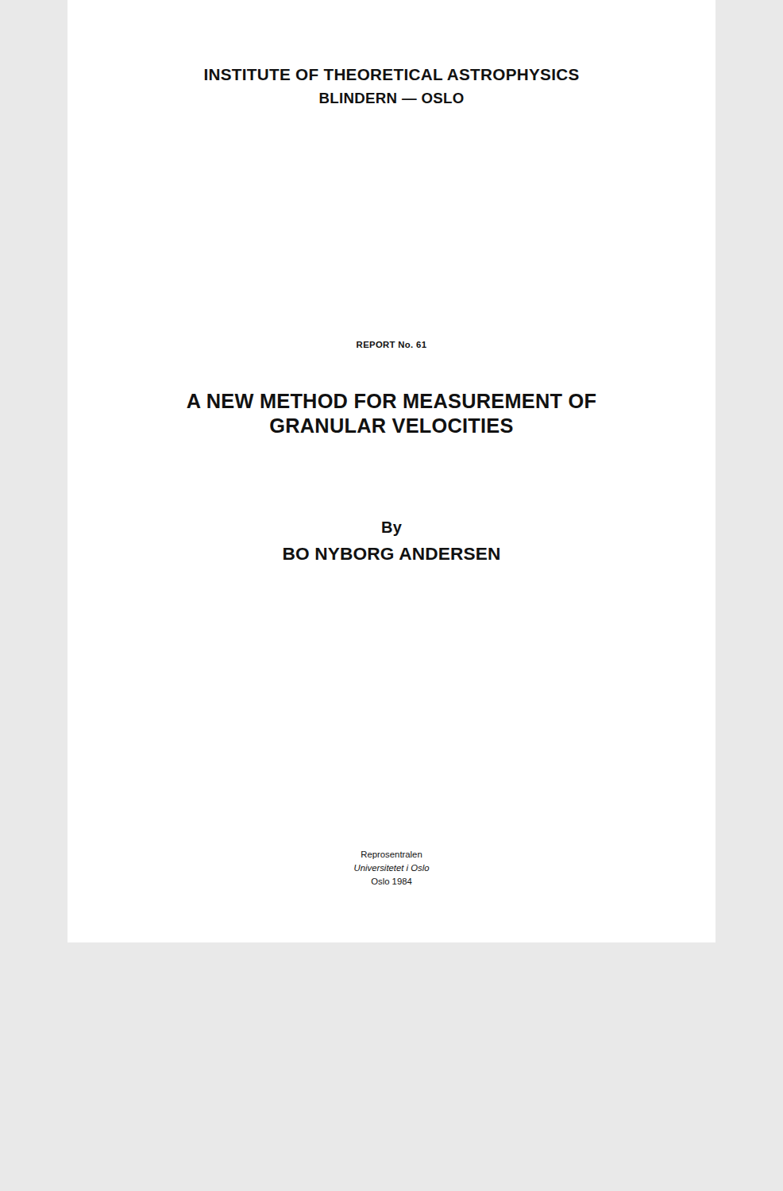INSTITUTE OF THEORETICAL ASTROPHYSICS
BLINDERN — OSLO
REPORT No. 61
A NEW METHOD FOR MEASUREMENT OF
GRANULAR VELOCITIES
By
BO NYBORG ANDERSEN
Reprosentralen
Universitetet i Oslo
Oslo 1984